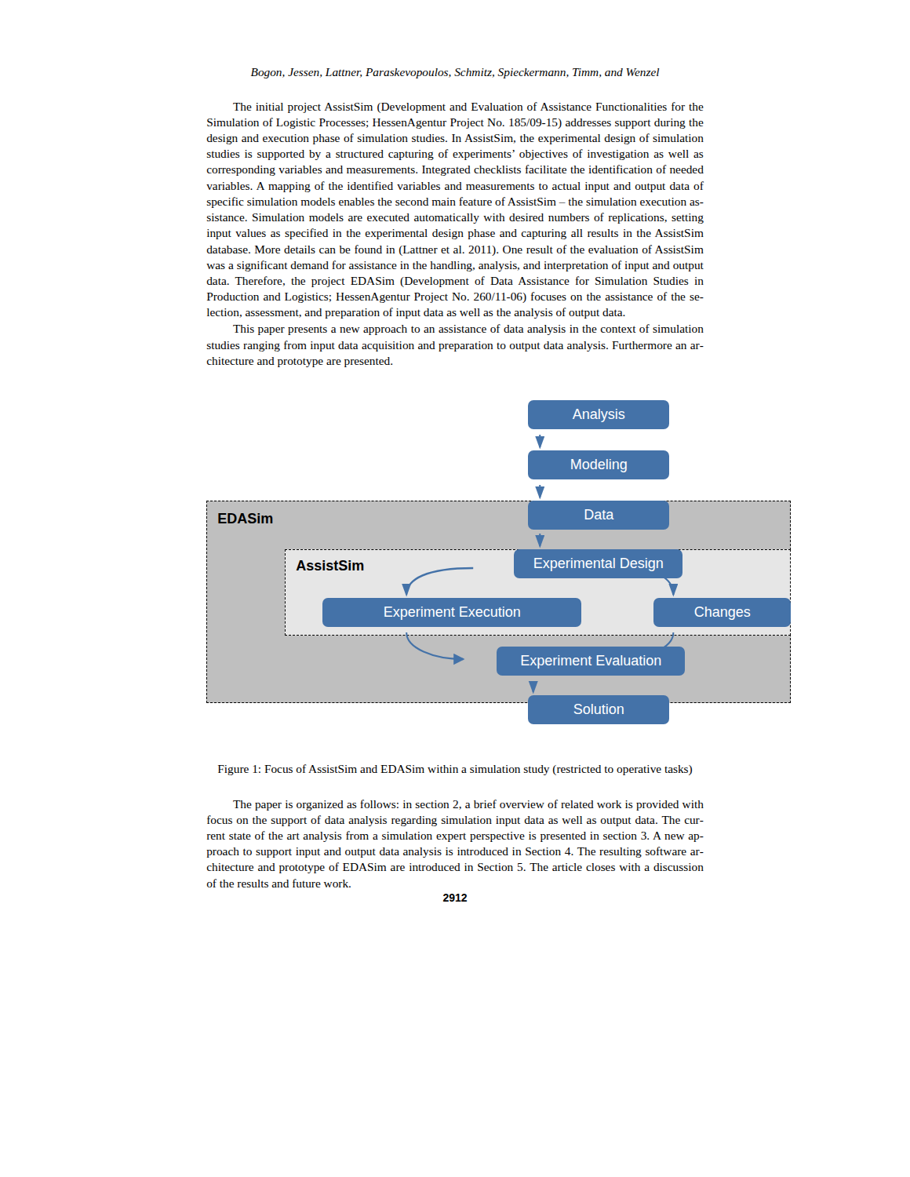Bogon, Jessen, Lattner, Paraskevopoulos, Schmitz, Spieckermann, Timm, and Wenzel
The initial project AssistSim (Development and Evaluation of Assistance Functionalities for the Simulation of Logistic Processes; HessenAgentur Project No. 185/09-15) addresses support during the design and execution phase of simulation studies. In AssistSim, the experimental design of simulation studies is supported by a structured capturing of experiments’ objectives of investigation as well as corresponding variables and measurements. Integrated checklists facilitate the identification of needed variables. A mapping of the identified variables and measurements to actual input and output data of specific simulation models enables the second main feature of AssistSim – the simulation execution assistance. Simulation models are executed automatically with desired numbers of replications, setting input values as specified in the experimental design phase and capturing all results in the AssistSim database. More details can be found in (Lattner et al. 2011). One result of the evaluation of AssistSim was a significant demand for assistance in the handling, analysis, and interpretation of input and output data. Therefore, the project EDASim (Development of Data Assistance for Simulation Studies in Production and Logistics; HessenAgentur Project No. 260/11-06) focuses on the assistance of the selection, assessment, and preparation of input data as well as the analysis of output data.
This paper presents a new approach to an assistance of data analysis in the context of simulation studies ranging from input data acquisition and preparation to output data analysis. Furthermore an architecture and prototype are presented.
EDASim
AssistSim
Analysis
Modeling
Data
Experimental Design
Experiment Execution
Changes
Experiment Evaluation
Solution
Figure 1: Focus of AssistSim and EDASim within a simulation study (restricted to operative tasks)
The paper is organized as follows: in section 2, a brief overview of related work is provided with focus on the support of data analysis regarding simulation input data as well as output data. The current state of the art analysis from a simulation expert perspective is presented in section 3. A new approach to support input and output data analysis is introduced in Section 4. The resulting software architecture and prototype of EDASim are introduced in Section 5. The article closes with a discussion of the results and future work.
2912